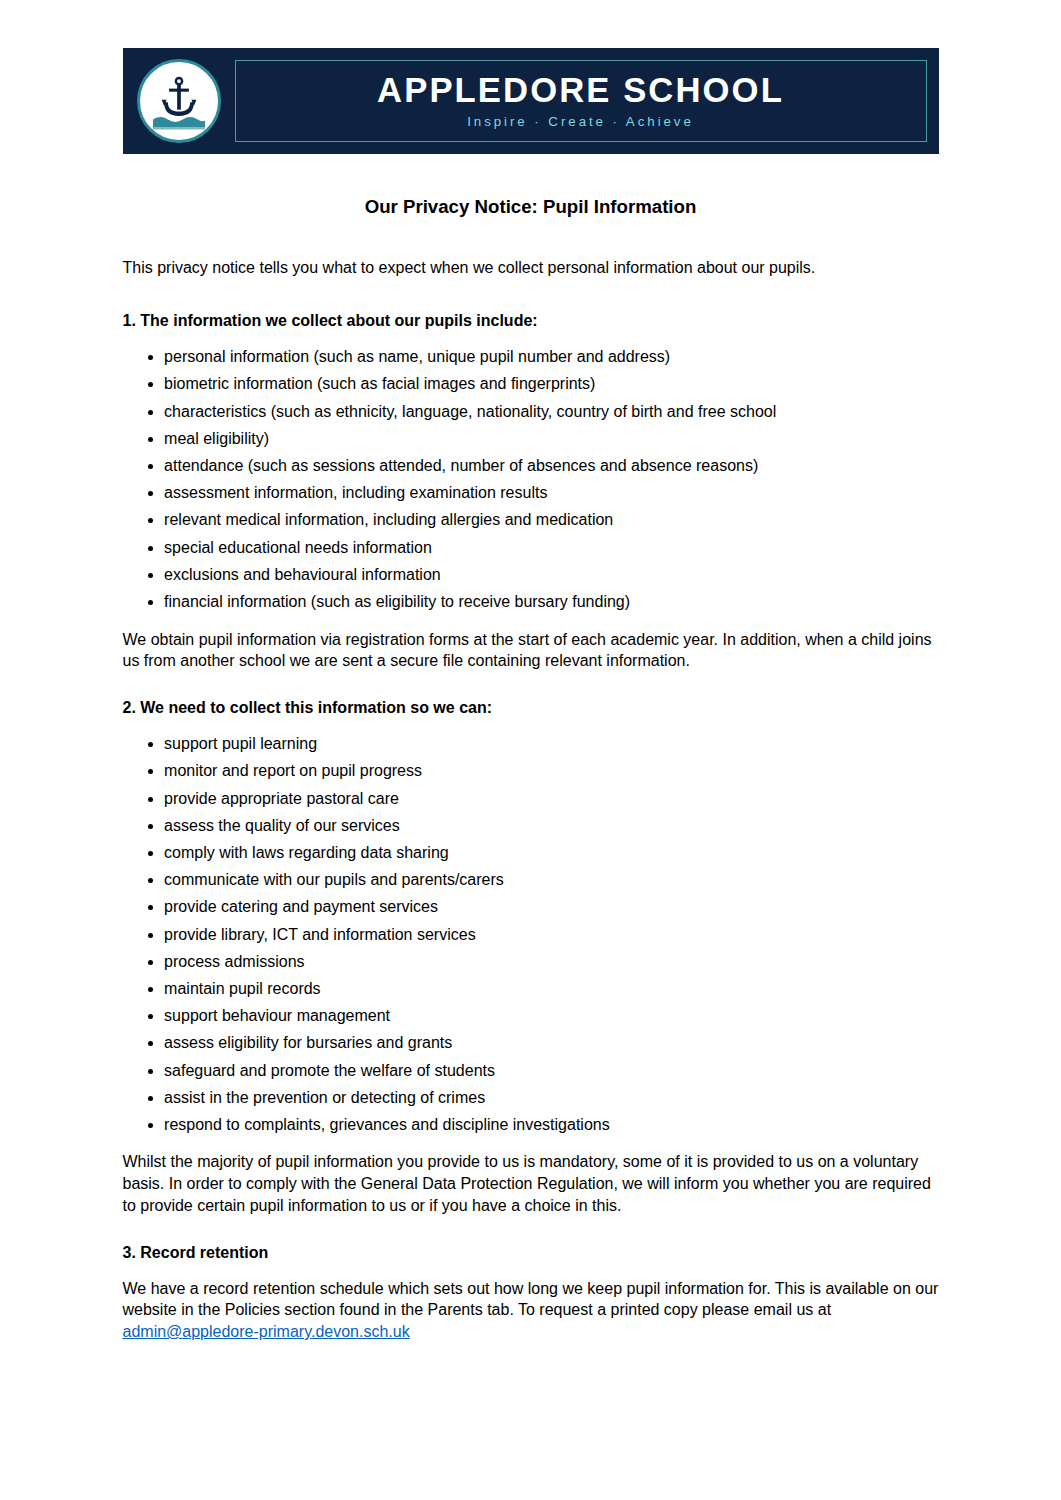APPLEDORE SCHOOL
Inspire · Create · Achieve
Our Privacy Notice: Pupil Information
This privacy notice tells you what to expect when we collect personal information about our pupils.
1. The information we collect about our pupils include:
personal information (such as name, unique pupil number and address)
biometric information (such as facial images and fingerprints)
characteristics (such as ethnicity, language, nationality, country of birth and free school
meal eligibility)
attendance (such as sessions attended, number of absences and absence reasons)
assessment information, including examination results
relevant medical information, including allergies and medication
special educational needs information
exclusions and behavioural information
financial information (such as eligibility to receive bursary funding)
We obtain pupil information via registration forms at the start of each academic year. In addition, when a child joins us from another school we are sent a secure file containing relevant information.
2. We need to collect this information so we can:
support pupil learning
monitor and report on pupil progress
provide appropriate pastoral care
assess the quality of our services
comply with laws regarding data sharing
communicate with our pupils and parents/carers
provide catering and payment services
provide library, ICT and information services
process admissions
maintain pupil records
support behaviour management
assess eligibility for bursaries and grants
safeguard and promote the welfare of students
assist in the prevention or detecting of crimes
respond to complaints, grievances and discipline investigations
Whilst the majority of pupil information you provide to us is mandatory, some of it is provided to us on a voluntary basis. In order to comply with the General Data Protection Regulation, we will inform you whether you are required to provide certain pupil information to us or if you have a choice in this.
3. Record retention
We have a record retention schedule which sets out how long we keep pupil information for. This is available on our website in the Policies section found in the Parents tab. To request a printed copy please email us at admin@appledore-primary.devon.sch.uk